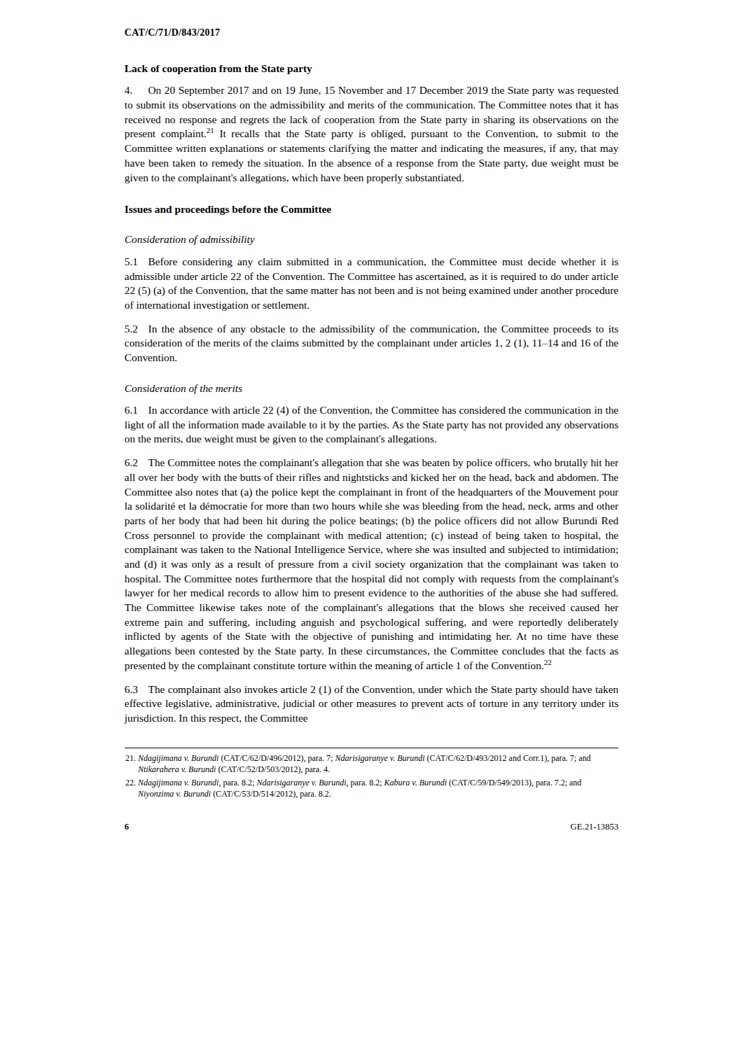CAT/C/71/D/843/2017
Lack of cooperation from the State party
4. On 20 September 2017 and on 19 June, 15 November and 17 December 2019 the State party was requested to submit its observations on the admissibility and merits of the communication. The Committee notes that it has received no response and regrets the lack of cooperation from the State party in sharing its observations on the present complaint.21 It recalls that the State party is obliged, pursuant to the Convention, to submit to the Committee written explanations or statements clarifying the matter and indicating the measures, if any, that may have been taken to remedy the situation. In the absence of a response from the State party, due weight must be given to the complainant's allegations, which have been properly substantiated.
Issues and proceedings before the Committee
Consideration of admissibility
5.1 Before considering any claim submitted in a communication, the Committee must decide whether it is admissible under article 22 of the Convention. The Committee has ascertained, as it is required to do under article 22 (5) (a) of the Convention, that the same matter has not been and is not being examined under another procedure of international investigation or settlement.
5.2 In the absence of any obstacle to the admissibility of the communication, the Committee proceeds to its consideration of the merits of the claims submitted by the complainant under articles 1, 2 (1), 11–14 and 16 of the Convention.
Consideration of the merits
6.1 In accordance with article 22 (4) of the Convention, the Committee has considered the communication in the light of all the information made available to it by the parties. As the State party has not provided any observations on the merits, due weight must be given to the complainant's allegations.
6.2 The Committee notes the complainant's allegation that she was beaten by police officers, who brutally hit her all over her body with the butts of their rifles and nightsticks and kicked her on the head, back and abdomen. The Committee also notes that (a) the police kept the complainant in front of the headquarters of the Mouvement pour la solidarité et la démocratie for more than two hours while she was bleeding from the head, neck, arms and other parts of her body that had been hit during the police beatings; (b) the police officers did not allow Burundi Red Cross personnel to provide the complainant with medical attention; (c) instead of being taken to hospital, the complainant was taken to the National Intelligence Service, where she was insulted and subjected to intimidation; and (d) it was only as a result of pressure from a civil society organization that the complainant was taken to hospital. The Committee notes furthermore that the hospital did not comply with requests from the complainant's lawyer for her medical records to allow him to present evidence to the authorities of the abuse she had suffered. The Committee likewise takes note of the complainant's allegations that the blows she received caused her extreme pain and suffering, including anguish and psychological suffering, and were reportedly deliberately inflicted by agents of the State with the objective of punishing and intimidating her. At no time have these allegations been contested by the State party. In these circumstances, the Committee concludes that the facts as presented by the complainant constitute torture within the meaning of article 1 of the Convention.22
6.3 The complainant also invokes article 2 (1) of the Convention, under which the State party should have taken effective legislative, administrative, judicial or other measures to prevent acts of torture in any territory under its jurisdiction. In this respect, the Committee
Ndagijimana v. Burundi (CAT/C/62/D/496/2012), para. 7; Ndarisigaranye v. Burundi (CAT/C/62/D/493/2012 and Corr.1), para. 7; and Ntikarahera v. Burundi (CAT/C/52/D/503/2012), para. 4.
Ndagijimana v. Burundi, para. 8.2; Ndarisigaranye v. Burundi, para. 8.2; Kabura v. Burundi (CAT/C/59/D/549/2013), para. 7.2; and Niyonzima v. Burundi (CAT/C/53/D/514/2012), para. 8.2.
6 GE.21-13853